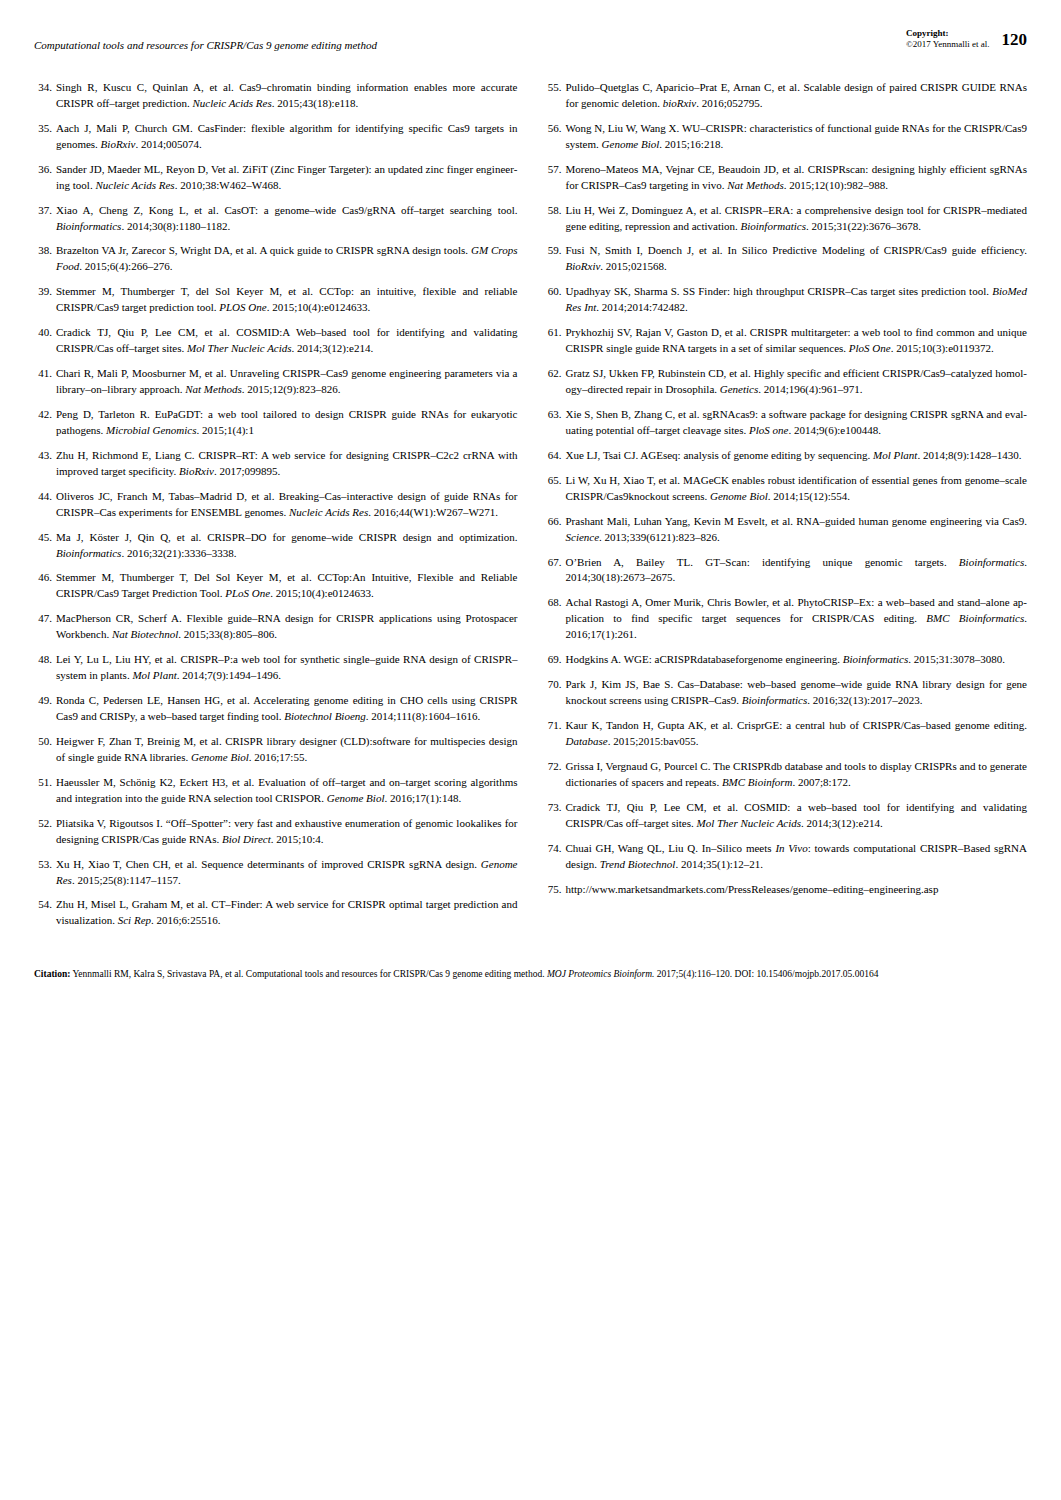Computational tools and resources for CRISPR/Cas 9 genome editing method
Copyright:
©2017 Yennmalli et al.
120
34. Singh R, Kuscu C, Quinlan A, et al. Cas9–chromatin binding information enables more accurate CRISPR off–target prediction. Nucleic Acids Res. 2015;43(18):e118.
35. Aach J, Mali P, Church GM. CasFinder: flexible algorithm for identifying specific Cas9 targets in genomes. BioRxiv. 2014;005074.
36. Sander JD, Maeder ML, Reyon D, Vet al. ZiFiT (Zinc Finger Targeter): an updated zinc finger engineering tool. Nucleic Acids Res. 2010;38:W462–W468.
37. Xiao A, Cheng Z, Kong L, et al. CasOT: a genome–wide Cas9/gRNA off–target searching tool. Bioinformatics. 2014;30(8):1180–1182.
38. Brazelton VA Jr, Zarecor S, Wright DA, et al. A quick guide to CRISPR sgRNA design tools. GM Crops Food. 2015;6(4):266–276.
39. Stemmer M, Thumberger T, del Sol Keyer M, et al. CCTop: an intuitive, flexible and reliable CRISPR/Cas9 target prediction tool. PLOS One. 2015;10(4):e0124633.
40. Cradick TJ, Qiu P, Lee CM, et al. COSMID:A Web–based tool for identifying and validating CRISPR/Cas off–target sites. Mol Ther Nucleic Acids. 2014;3(12):e214.
41. Chari R, Mali P, Moosburner M, et al. Unraveling CRISPR–Cas9 genome engineering parameters via a library–on–library approach. Nat Methods. 2015;12(9):823–826.
42. Peng D, Tarleton R. EuPaGDT: a web tool tailored to design CRISPR guide RNAs for eukaryotic pathogens. Microbial Genomics. 2015;1(4):1
43. Zhu H, Richmond E, Liang C. CRISPR–RT: A web service for designing CRISPR–C2c2 crRNA with improved target specificity. BioRxiv. 2017;099895.
44. Oliveros JC, Franch M, Tabas–Madrid D, et al. Breaking–Cas–interactive design of guide RNAs for CRISPR–Cas experiments for ENSEMBL genomes. Nucleic Acids Res. 2016;44(W1):W267–W271.
45. Ma J, Köster J, Qin Q, et al. CRISPR–DO for genome–wide CRISPR design and optimization. Bioinformatics. 2016;32(21):3336–3338.
46. Stemmer M, Thumberger T, Del Sol Keyer M, et al. CCTop:An Intuitive, Flexible and Reliable CRISPR/Cas9 Target Prediction Tool. PLoS One. 2015;10(4):e0124633.
47. MacPherson CR, Scherf A. Flexible guide–RNA design for CRISPR applications using Protospacer Workbench. Nat Biotechnol. 2015;33(8):805–806.
48. Lei Y, Lu L, Liu HY, et al. CRISPR–P:a web tool for synthetic single–guide RNA design of CRISPR–system in plants. Mol Plant. 2014;7(9):1494–1496.
49. Ronda C, Pedersen LE, Hansen HG, et al. Accelerating genome editing in CHO cells using CRISPR Cas9 and CRISPy, a web–based target finding tool. Biotechnol Bioeng. 2014;111(8):1604–1616.
50. Heigwer F, Zhan T, Breinig M, et al. CRISPR library designer (CLD):software for multispecies design of single guide RNA libraries. Genome Biol. 2016;17:55.
51. Haeussler M, Schönig K2, Eckert H3, et al. Evaluation of off–target and on–target scoring algorithms and integration into the guide RNA selection tool CRISPOR. Genome Biol. 2016;17(1):148.
52. Pliatsika V, Rigoutsos I. “Off–Spotter”: very fast and exhaustive enumeration of genomic lookalikes for designing CRISPR/Cas guide RNAs. Biol Direct. 2015;10:4.
53. Xu H, Xiao T, Chen CH, et al. Sequence determinants of improved CRISPR sgRNA design. Genome Res. 2015;25(8):1147–1157.
54. Zhu H, Misel L, Graham M, et al. CT–Finder: A web service for CRISPR optimal target prediction and visualization. Sci Rep. 2016;6:25516.
55. Pulido–Quetglas C, Aparicio–Prat E, Arnan C, et al. Scalable design of paired CRISPR GUIDE RNAs for genomic deletion. bioRxiv. 2016;052795.
56. Wong N, Liu W, Wang X. WU–CRISPR: characteristics of functional guide RNAs for the CRISPR/Cas9 system. Genome Biol. 2015;16:218.
57. Moreno–Mateos MA, Vejnar CE, Beaudoin JD, et al. CRISPRscan: designing highly efficient sgRNAs for CRISPR–Cas9 targeting in vivo. Nat Methods. 2015;12(10):982–988.
58. Liu H, Wei Z, Dominguez A, et al. CRISPR–ERA: a comprehensive design tool for CRISPR–mediated gene editing, repression and activation. Bioinformatics. 2015;31(22):3676–3678.
59. Fusi N, Smith I, Doench J, et al. In Silico Predictive Modeling of CRISPR/Cas9 guide efficiency. BioRxiv. 2015;021568.
60. Upadhyay SK, Sharma S. SS Finder: high throughput CRISPR–Cas target sites prediction tool. BioMed Res Int. 2014;2014:742482.
61. Prykhozhij SV, Rajan V, Gaston D, et al. CRISPR multitargeter: a web tool to find common and unique CRISPR single guide RNA targets in a set of similar sequences. PloS One. 2015;10(3):e0119372.
62. Gratz SJ, Ukken FP, Rubinstein CD, et al. Highly specific and efficient CRISPR/Cas9–catalyzed homology–directed repair in Drosophila. Genetics. 2014;196(4):961–971.
63. Xie S, Shen B, Zhang C, et al. sgRNAcas9: a software package for designing CRISPR sgRNA and evaluating potential off–target cleavage sites. PloS one. 2014;9(6):e100448.
64. Xue LJ, Tsai CJ. AGEseq: analysis of genome editing by sequencing. Mol Plant. 2014;8(9):1428–1430.
65. Li W, Xu H, Xiao T, et al. MAGeCK enables robust identification of essential genes from genome–scale CRISPR/Cas9knockout screens. Genome Biol. 2014;15(12):554.
66. Prashant Mali, Luhan Yang, Kevin M Esvelt, et al. RNA–guided human genome engineering via Cas9. Science. 2013;339(6121):823–826.
67. O’Brien A, Bailey TL. GT–Scan: identifying unique genomic targets. Bioinformatics. 2014;30(18):2673–2675.
68. Achal Rastogi A, Omer Murik, Chris Bowler, et al. PhytoCRISP–Ex: a web–based and stand–alone application to find specific target sequences for CRISPR/CAS editing. BMC Bioinformatics. 2016;17(1):261.
69. Hodgkins A. WGE: aCRISPRdatabaseforgenome engineering. Bioinformatics. 2015;31:3078–3080.
70. Park J, Kim JS, Bae S. Cas–Database: web–based genome–wide guide RNA library design for gene knockout screens using CRISPR–Cas9. Bioinformatics. 2016;32(13):2017–2023.
71. Kaur K, Tandon H, Gupta AK, et al. CrisprGE: a central hub of CRISPR/Cas–based genome editing. Database. 2015;2015:bav055.
72. Grissa I, Vergnaud G, Pourcel C. The CRISPRdb database and tools to display CRISPRs and to generate dictionaries of spacers and repeats. BMC Bioinform. 2007;8:172.
73. Cradick TJ, Qiu P, Lee CM, et al. COSMID: a web–based tool for identifying and validating CRISPR/Cas off–target sites. Mol Ther Nucleic Acids. 2014;3(12):e214.
74. Chuai GH, Wang QL, Liu Q. In–Silico meets In Vivo: towards computational CRISPR–Based sgRNA design. Trend Biotechnol. 2014;35(1):12–21.
75. http://www.marketsandmarkets.com/PressReleases/genome–editing–engineering.asp
Citation: Yennmalli RM, Kalra S, Srivastava PA, et al. Computational tools and resources for CRISPR/Cas 9 genome editing method. MOJ Proteomics Bioinform. 2017;5(4):116–120. DOI: 10.15406/mojpb.2017.05.00164